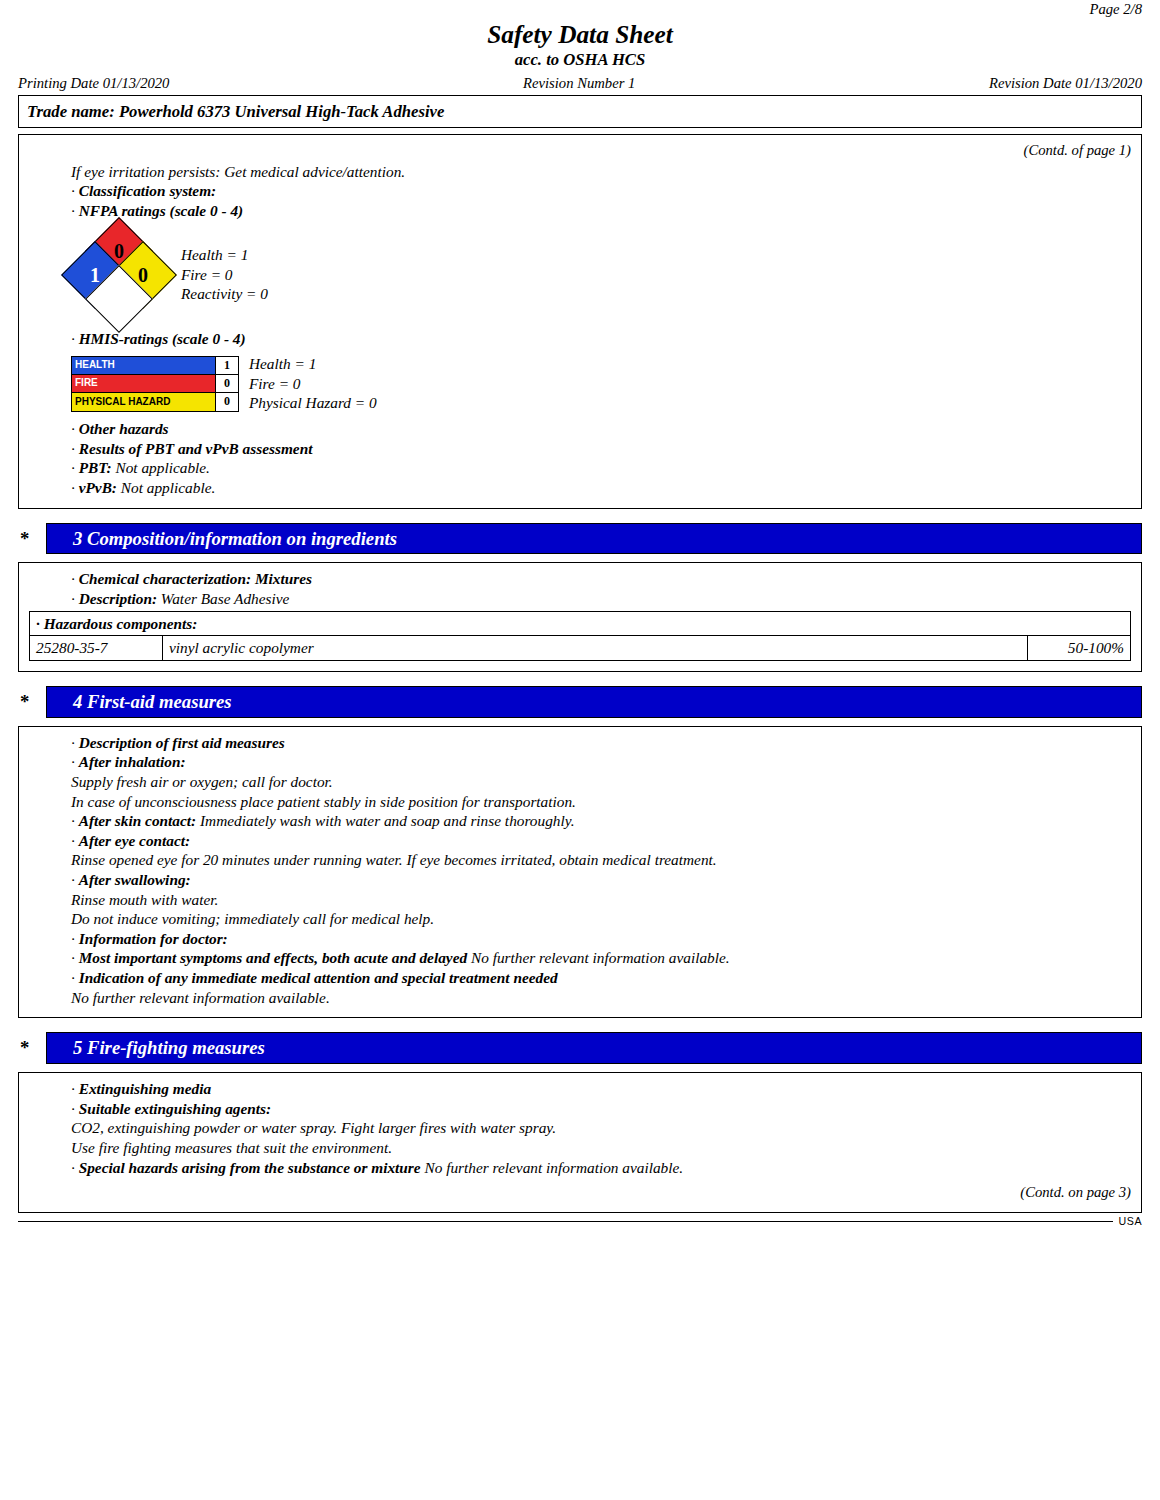Page 2/8
Safety Data Sheet
acc. to OSHA HCS
Printing Date 01/13/2020 Revision Number 1 Revision Date 01/13/2020
Trade name: Powerhold 6373 Universal High-Tack Adhesive
(Contd. of page 1)
If eye irritation persists: Get medical advice/attention.
· Classification system:
· NFPA ratings (scale 0 - 4)
0
1
0
Health = 1
Fire = 0
Reactivity = 0
· HMIS-ratings (scale 0 - 4)
| HEALTH | 1 |
| FIRE | 0 |
| PHYSICAL HAZARD | 0 |
Health = 1
Fire = 0
Physical Hazard = 0
· Other hazards
· Results of PBT and vPvB assessment
· PBT: Not applicable.
· vPvB: Not applicable.
*
3 Composition/information on ingredients
· Chemical characterization: Mixtures
· Description: Water Base Adhesive
| · Hazardous components: |
| 25280-35-7 | vinyl acrylic copolymer | 50-100% |
*
4 First-aid measures
· Description of first aid measures
· After inhalation:
Supply fresh air or oxygen; call for doctor.
In case of unconsciousness place patient stably in side position for transportation.
· After skin contact: Immediately wash with water and soap and rinse thoroughly.
· After eye contact:
Rinse opened eye for 20 minutes under running water. If eye becomes irritated, obtain medical treatment.
· After swallowing:
Rinse mouth with water.
Do not induce vomiting; immediately call for medical help.
· Information for doctor:
· Most important symptoms and effects, both acute and delayed No further relevant information available.
· Indication of any immediate medical attention and special treatment needed
No further relevant information available.
*
5 Fire-fighting measures
· Extinguishing media
· Suitable extinguishing agents:
CO2, extinguishing powder or water spray. Fight larger fires with water spray.
Use fire fighting measures that suit the environment.
· Special hazards arising from the substance or mixture No further relevant information available.
(Contd. on page 3)
USA